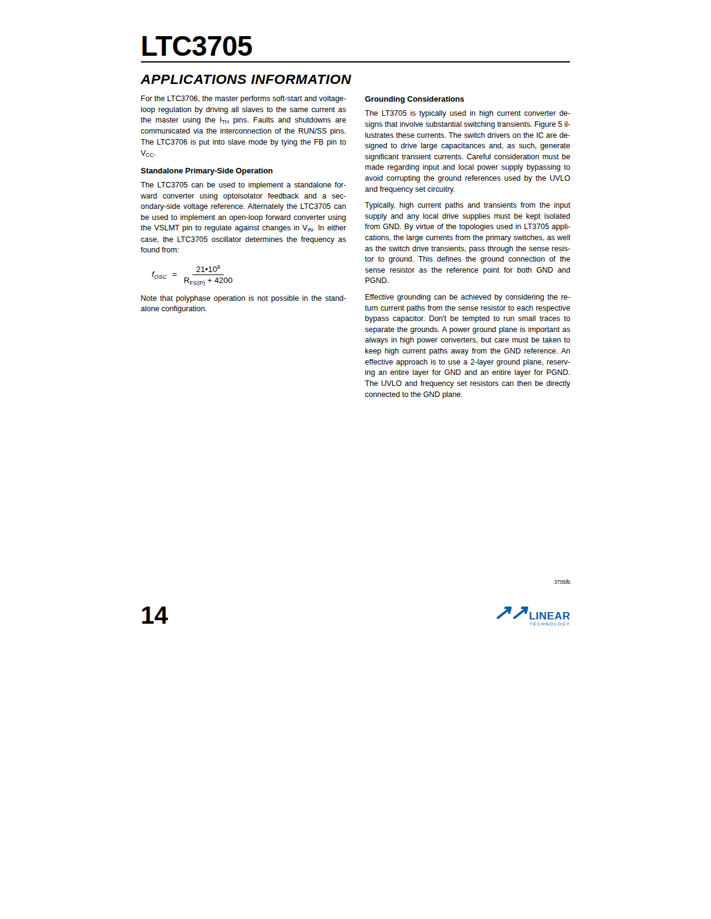LTC3705
Applications Information
For the LTC3706, the master performs soft-start and voltage-loop regulation by driving all slaves to the same current as the master using the ITH pins. Faults and shutdowns are communicated via the interconnection of the RUN/SS pins. The LTC3706 is put into slave mode by tying the FB pin to VCC.
Standalone Primary-Side Operation
The LTC3705 can be used to implement a standalone forward converter using optoisolator feedback and a secondary-side voltage reference. Alternately the LTC3705 can be used to implement an open-loop forward converter using the VSLMT pin to regulate against changes in VIN. In either case, the LTC3705 oscillator determines the frequency as found from:
fOSC = 21•109 RFS(P) + 4200
Note that polyphase operation is not possible in the standalone configuration.
Grounding Considerations
The LT3705 is typically used in high current converter designs that involve substantial switching transients. Figure 5 illustrates these currents. The switch drivers on the IC are designed to drive large capacitances and, as such, generate significant transient currents. Careful consideration must be made regarding input and local power supply bypassing to avoid corrupting the ground references used by the UVLO and frequency set circuitry.
Typically, high current paths and transients from the input supply and any local drive supplies must be kept isolated from GND. By virtue of the topologies used in LT3705 applications, the large currents from the primary switches, as well as the switch drive transients, pass through the sense resistor to ground. This defines the ground connection of the sense resistor as the reference point for both GND and PGND.
Effective grounding can be achieved by considering the return current paths from the sense resistor to each respective bypass capacitor. Don't be tempted to run small traces to separate the grounds. A power ground plane is important as always in high power converters, but care must be taken to keep high current paths away from the GND reference. An effective approach is to use a 2-layer ground plane, reserving an entire layer for GND and an entire layer for PGND. The UVLO and frequency set resistors can then be directly connected to the GND plane.
3705fb
14
↗↗LINEAR
TECHNOLOGY